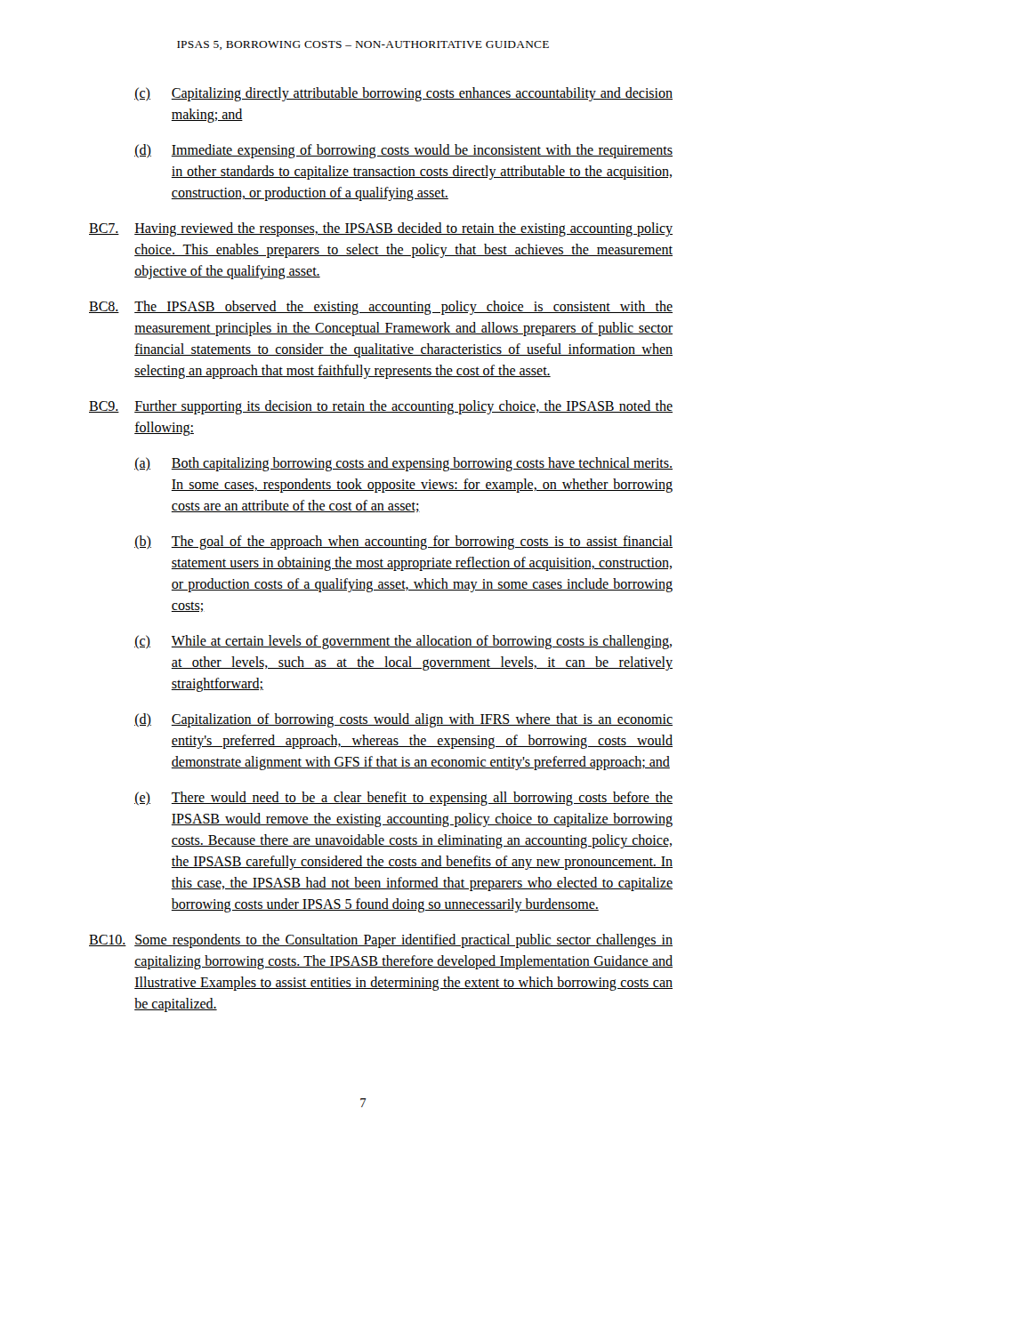IPSAS 5, BORROWING COSTS – NON-AUTHORITATIVE GUIDANCE
(c)
Capitalizing directly attributable borrowing costs enhances accountability and decision making; and
(d)
Immediate expensing of borrowing costs would be inconsistent with the requirements in other standards to capitalize transaction costs directly attributable to the acquisition, construction, or production of a qualifying asset.
BC7.
Having reviewed the responses, the IPSASB decided to retain the existing accounting policy choice. This enables preparers to select the policy that best achieves the measurement objective of the qualifying asset.
BC8.
The IPSASB observed the existing accounting policy choice is consistent with the measurement principles in the Conceptual Framework and allows preparers of public sector financial statements to consider the qualitative characteristics of useful information when selecting an approach that most faithfully represents the cost of the asset.
BC9.
Further supporting its decision to retain the accounting policy choice, the IPSASB noted the following:
(a)
Both capitalizing borrowing costs and expensing borrowing costs have technical merits. In some cases, respondents took opposite views: for example, on whether borrowing costs are an attribute of the cost of an asset;
(b)
The goal of the approach when accounting for borrowing costs is to assist financial statement users in obtaining the most appropriate reflection of acquisition, construction, or production costs of a qualifying asset, which may in some cases include borrowing costs;
(c)
While at certain levels of government the allocation of borrowing costs is challenging, at other levels, such as at the local government levels, it can be relatively straightforward;
(d)
Capitalization of borrowing costs would align with IFRS where that is an economic entity's preferred approach, whereas the expensing of borrowing costs would demonstrate alignment with GFS if that is an economic entity's preferred approach; and
(e)
There would need to be a clear benefit to expensing all borrowing costs before the IPSASB would remove the existing accounting policy choice to capitalize borrowing costs. Because there are unavoidable costs in eliminating an accounting policy choice, the IPSASB carefully considered the costs and benefits of any new pronouncement. In this case, the IPSASB had not been informed that preparers who elected to capitalize borrowing costs under IPSAS 5 found doing so unnecessarily burdensome.
BC10.
Some respondents to the Consultation Paper identified practical public sector challenges in capitalizing borrowing costs. The IPSASB therefore developed Implementation Guidance and Illustrative Examples to assist entities in determining the extent to which borrowing costs can be capitalized.
7